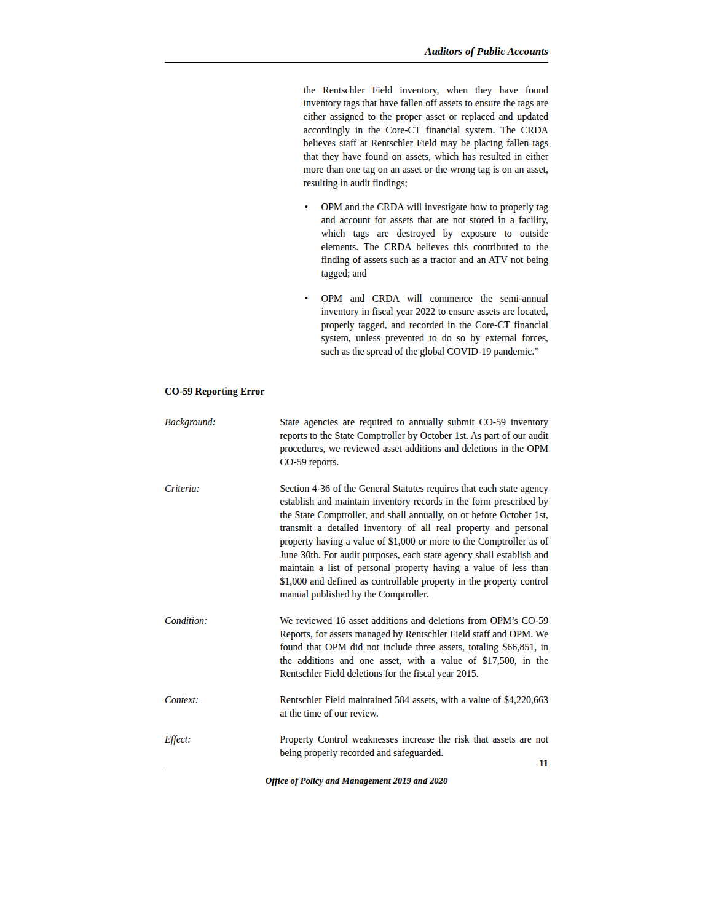Auditors of Public Accounts
the Rentschler Field inventory, when they have found inventory tags that have fallen off assets to ensure the tags are either assigned to the proper asset or replaced and updated accordingly in the Core-CT financial system. The CRDA believes staff at Rentschler Field may be placing fallen tags that they have found on assets, which has resulted in either more than one tag on an asset or the wrong tag is on an asset, resulting in audit findings;
OPM and the CRDA will investigate how to properly tag and account for assets that are not stored in a facility, which tags are destroyed by exposure to outside elements. The CRDA believes this contributed to the finding of assets such as a tractor and an ATV not being tagged; and
OPM and CRDA will commence the semi-annual inventory in fiscal year 2022 to ensure assets are located, properly tagged, and recorded in the Core-CT financial system, unless prevented to do so by external forces, such as the spread of the global COVID-19 pandemic.”
CO-59 Reporting Error
Background:
State agencies are required to annually submit CO-59 inventory reports to the State Comptroller by October 1st. As part of our audit procedures, we reviewed asset additions and deletions in the OPM CO-59 reports.
Criteria:
Section 4-36 of the General Statutes requires that each state agency establish and maintain inventory records in the form prescribed by the State Comptroller, and shall annually, on or before October 1st, transmit a detailed inventory of all real property and personal property having a value of $1,000 or more to the Comptroller as of June 30th. For audit purposes, each state agency shall establish and maintain a list of personal property having a value of less than $1,000 and defined as controllable property in the property control manual published by the Comptroller.
Condition:
We reviewed 16 asset additions and deletions from OPM’s CO-59 Reports, for assets managed by Rentschler Field staff and OPM. We found that OPM did not include three assets, totaling $66,851, in the additions and one asset, with a value of $17,500, in the Rentschler Field deletions for the fiscal year 2015.
Context:
Rentschler Field maintained 584 assets, with a value of $4,220,663 at the time of our review.
Effect:
Property Control weaknesses increase the risk that assets are not being properly recorded and safeguarded.
11
Office of Policy and Management 2019 and 2020